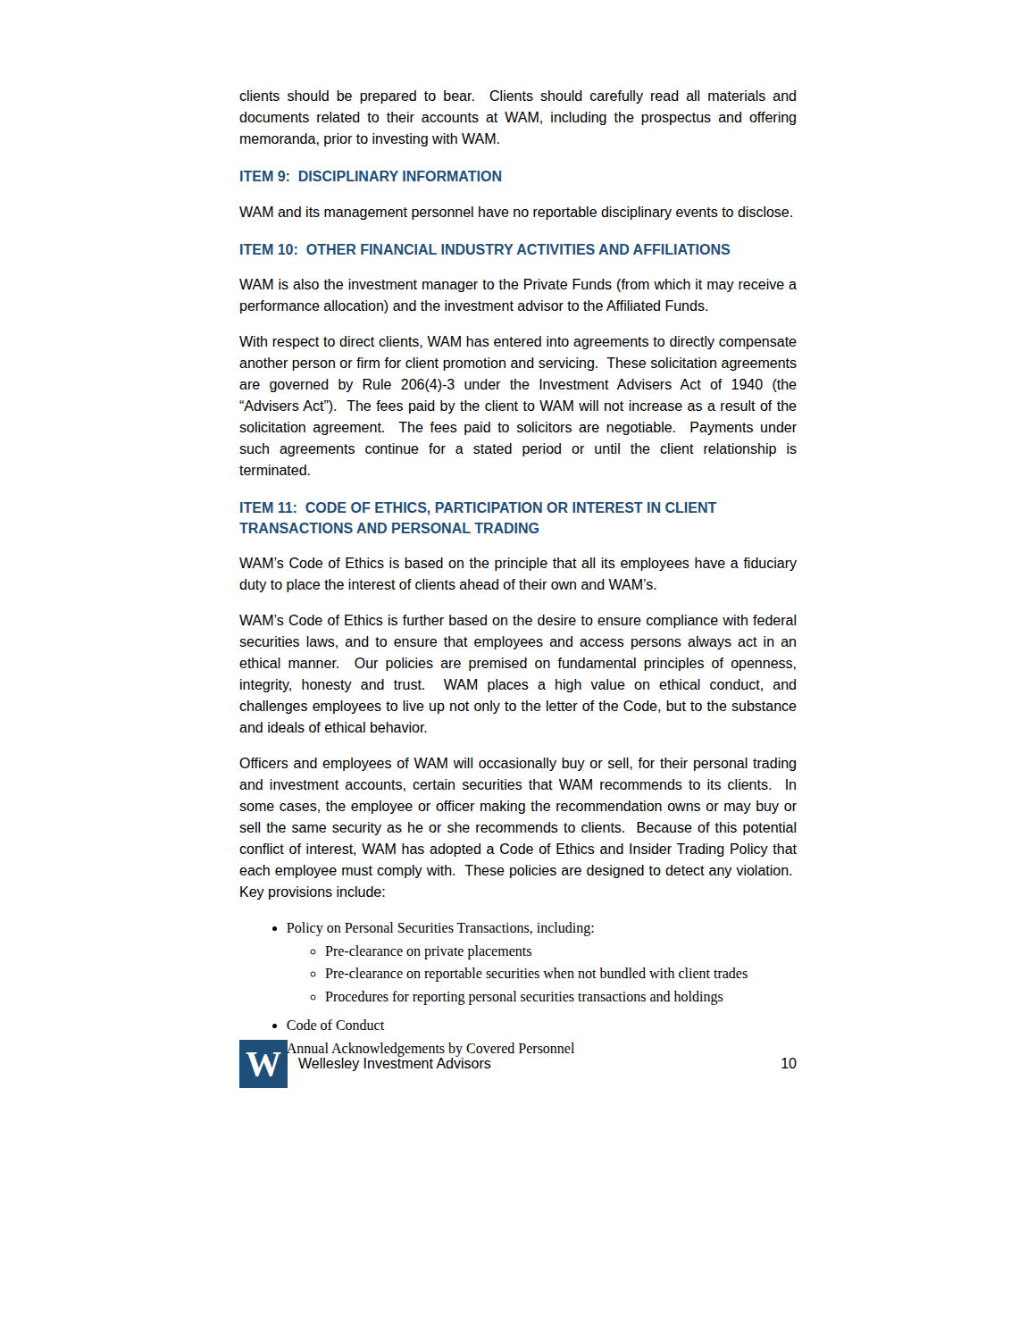clients should be prepared to bear. Clients should carefully read all materials and documents related to their accounts at WAM, including the prospectus and offering memoranda, prior to investing with WAM.
ITEM 9: DISCIPLINARY INFORMATION
WAM and its management personnel have no reportable disciplinary events to disclose.
ITEM 10: OTHER FINANCIAL INDUSTRY ACTIVITIES AND AFFILIATIONS
WAM is also the investment manager to the Private Funds (from which it may receive a performance allocation) and the investment advisor to the Affiliated Funds.
With respect to direct clients, WAM has entered into agreements to directly compensate another person or firm for client promotion and servicing. These solicitation agreements are governed by Rule 206(4)-3 under the Investment Advisers Act of 1940 (the “Advisers Act”). The fees paid by the client to WAM will not increase as a result of the solicitation agreement. The fees paid to solicitors are negotiable. Payments under such agreements continue for a stated period or until the client relationship is terminated.
ITEM 11: CODE OF ETHICS, PARTICIPATION OR INTEREST IN CLIENT TRANSACTIONS AND PERSONAL TRADING
WAM’s Code of Ethics is based on the principle that all its employees have a fiduciary duty to place the interest of clients ahead of their own and WAM’s.
WAM’s Code of Ethics is further based on the desire to ensure compliance with federal securities laws, and to ensure that employees and access persons always act in an ethical manner. Our policies are premised on fundamental principles of openness, integrity, honesty and trust. WAM places a high value on ethical conduct, and challenges employees to live up not only to the letter of the Code, but to the substance and ideals of ethical behavior.
Officers and employees of WAM will occasionally buy or sell, for their personal trading and investment accounts, certain securities that WAM recommends to its clients. In some cases, the employee or officer making the recommendation owns or may buy or sell the same security as he or she recommends to clients. Because of this potential conflict of interest, WAM has adopted a Code of Ethics and Insider Trading Policy that each employee must comply with. These policies are designed to detect any violation. Key provisions include:
Policy on Personal Securities Transactions, including:
Pre-clearance on private placements
Pre-clearance on reportable securities when not bundled with client trades
Procedures for reporting personal securities transactions and holdings
Code of Conduct
Annual Acknowledgements by Covered Personnel
W
Wellesley Investment Advisors
10